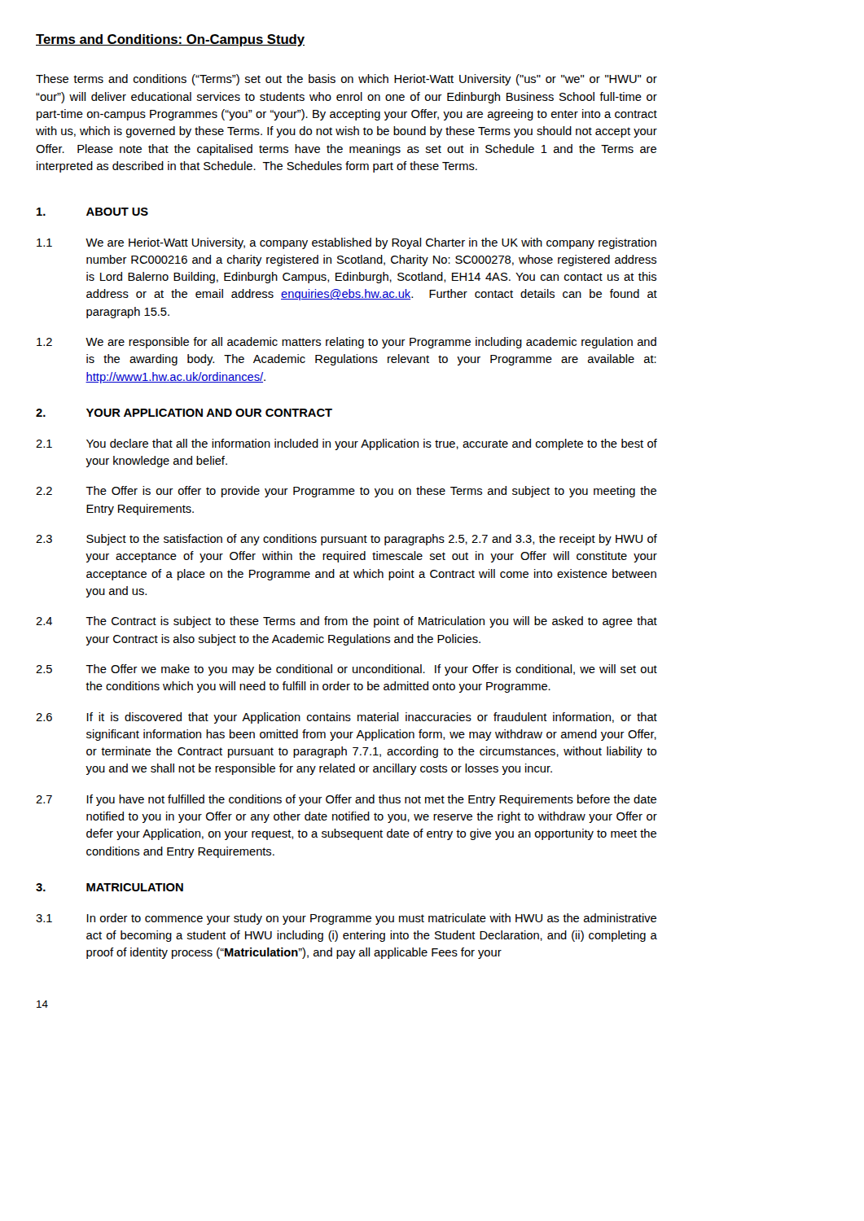Terms and Conditions: On-Campus Study
These terms and conditions (“Terms”) set out the basis on which Heriot-Watt University ("us" or "we" or "HWU" or “our”) will deliver educational services to students who enrol on one of our Edinburgh Business School full-time or part-time on-campus Programmes (“you” or “your”). By accepting your Offer, you are agreeing to enter into a contract with us, which is governed by these Terms. If you do not wish to be bound by these Terms you should not accept your Offer. Please note that the capitalised terms have the meanings as set out in Schedule 1 and the Terms are interpreted as described in that Schedule. The Schedules form part of these Terms.
1. ABOUT US
1.1 We are Heriot-Watt University, a company established by Royal Charter in the UK with company registration number RC000216 and a charity registered in Scotland, Charity No: SC000278, whose registered address is Lord Balerno Building, Edinburgh Campus, Edinburgh, Scotland, EH14 4AS. You can contact us at this address or at the email address enquiries@ebs.hw.ac.uk. Further contact details can be found at paragraph 15.5.
1.2 We are responsible for all academic matters relating to your Programme including academic regulation and is the awarding body. The Academic Regulations relevant to your Programme are available at: http://www1.hw.ac.uk/ordinances/.
2. YOUR APPLICATION AND OUR CONTRACT
2.1 You declare that all the information included in your Application is true, accurate and complete to the best of your knowledge and belief.
2.2 The Offer is our offer to provide your Programme to you on these Terms and subject to you meeting the Entry Requirements.
2.3 Subject to the satisfaction of any conditions pursuant to paragraphs 2.5, 2.7 and 3.3, the receipt by HWU of your acceptance of your Offer within the required timescale set out in your Offer will constitute your acceptance of a place on the Programme and at which point a Contract will come into existence between you and us.
2.4 The Contract is subject to these Terms and from the point of Matriculation you will be asked to agree that your Contract is also subject to the Academic Regulations and the Policies.
2.5 The Offer we make to you may be conditional or unconditional. If your Offer is conditional, we will set out the conditions which you will need to fulfill in order to be admitted onto your Programme.
2.6 If it is discovered that your Application contains material inaccuracies or fraudulent information, or that significant information has been omitted from your Application form, we may withdraw or amend your Offer, or terminate the Contract pursuant to paragraph 7.7.1, according to the circumstances, without liability to you and we shall not be responsible for any related or ancillary costs or losses you incur.
2.7 If you have not fulfilled the conditions of your Offer and thus not met the Entry Requirements before the date notified to you in your Offer or any other date notified to you, we reserve the right to withdraw your Offer or defer your Application, on your request, to a subsequent date of entry to give you an opportunity to meet the conditions and Entry Requirements.
3. MATRICULATION
3.1 In order to commence your study on your Programme you must matriculate with HWU as the administrative act of becoming a student of HWU including (i) entering into the Student Declaration, and (ii) completing a proof of identity process (“Matriculation”), and pay all applicable Fees for your
14